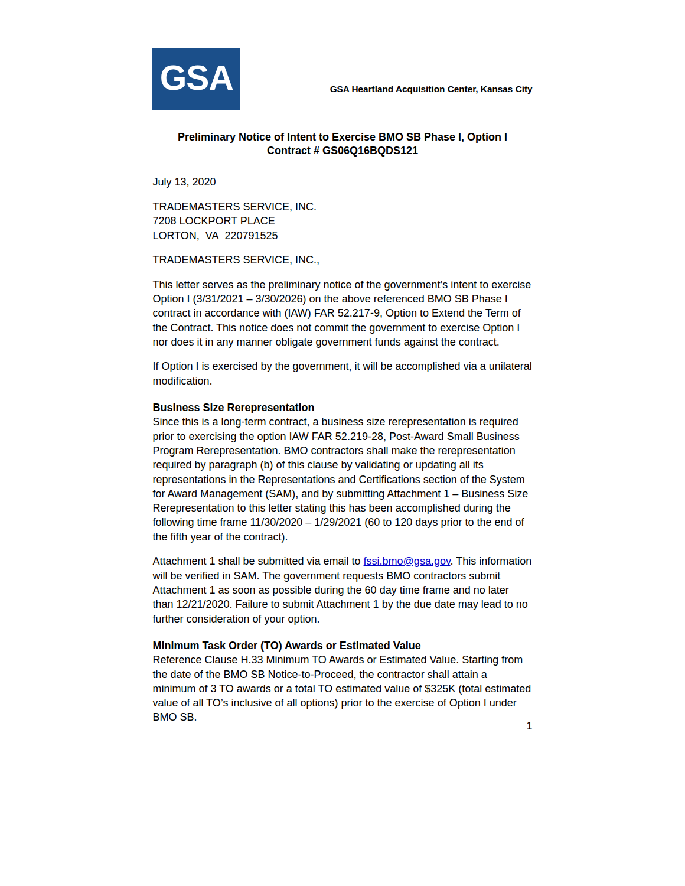GSA
GSA Heartland Acquisition Center, Kansas City
Preliminary Notice of Intent to Exercise BMO SB Phase I, Option I
Contract # GS06Q16BQDS121
July 13, 2020
TRADEMASTERS SERVICE, INC.
7208 LOCKPORT PLACE
LORTON, VA 220791525
TRADEMASTERS SERVICE, INC.,
This letter serves as the preliminary notice of the government’s intent to exercise Option I (3/31/2021 – 3/30/2026) on the above referenced BMO SB Phase I contract in accordance with (IAW) FAR 52.217-9, Option to Extend the Term of the Contract. This notice does not commit the government to exercise Option I nor does it in any manner obligate government funds against the contract.
If Option I is exercised by the government, it will be accomplished via a unilateral modification.
Business Size Rerepresentation
Since this is a long-term contract, a business size rerepresentation is required prior to exercising the option IAW FAR 52.219-28, Post-Award Small Business Program Rerepresentation. BMO contractors shall make the rerepresentation required by paragraph (b) of this clause by validating or updating all its representations in the Representations and Certifications section of the System for Award Management (SAM), and by submitting Attachment 1 – Business Size Rerepresentation to this letter stating this has been accomplished during the following time frame 11/30/2020 – 1/29/2021 (60 to 120 days prior to the end of the fifth year of the contract).
Attachment 1 shall be submitted via email to fssi.bmo@gsa.gov. This information will be verified in SAM. The government requests BMO contractors submit Attachment 1 as soon as possible during the 60 day time frame and no later than 12/21/2020. Failure to submit Attachment 1 by the due date may lead to no further consideration of your option.
Minimum Task Order (TO) Awards or Estimated Value
Reference Clause H.33 Minimum TO Awards or Estimated Value. Starting from the date of the BMO SB Notice-to-Proceed, the contractor shall attain a minimum of 3 TO awards or a total TO estimated value of $325K (total estimated value of all TO’s inclusive of all options) prior to the exercise of Option I under BMO SB.
1